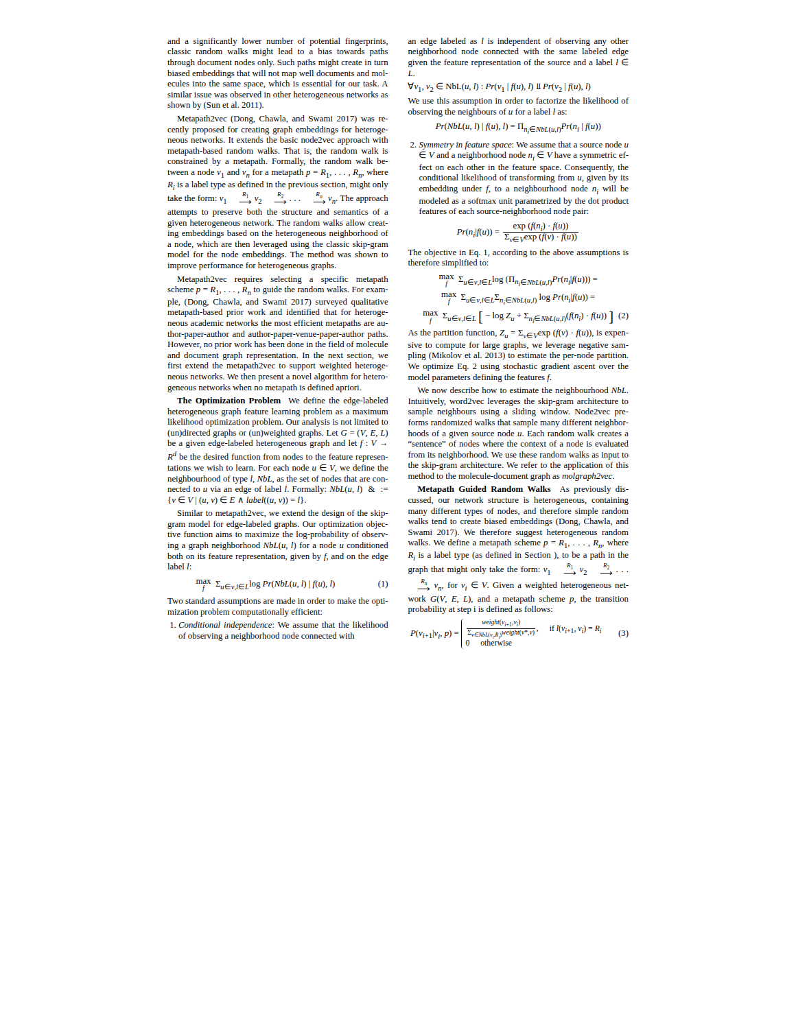and a significantly lower number of potential fingerprints, classic random walks might lead to a bias towards paths through document nodes only. Such paths might create in turn biased embeddings that will not map well documents and molecules into the same space, which is essential for our task. A similar issue was observed in other heterogeneous networks as shown by (Sun et al. 2011).
Metapath2vec (Dong, Chawla, and Swami 2017) was recently proposed for creating graph embeddings for heterogeneous networks. It extends the basic node2vec approach with metapath-based random walks. That is, the random walk is constrained by a metapath. Formally, the random walk between a node v1 and vn for a metapath p = R1, . . . , Rn, where Ri is a label type as defined in the previous section, might only take the form: v1 R1⟶ v2 R2⟶ . . . Rn⟶ vn. The approach attempts to preserve both the structure and semantics of a given heterogeneous network. The random walks allow creating embeddings based on the heterogeneous neighborhood of a node, which are then leveraged using the classic skip-gram model for the node embeddings. The method was shown to improve performance for heterogeneous graphs.
Metapath2vec requires selecting a specific metapath scheme p = R1, . . . , Rn to guide the random walks. For example, (Dong, Chawla, and Swami 2017) surveyed qualitative metapath-based prior work and identified that for heterogeneous academic networks the most efficient metapaths are author-paper-author and author-paper-venue-paper-author paths. However, no prior work has been done in the field of molecule and document graph representation. In the next section, we first extend the metapath2vec to support weighted heterogeneous networks. We then present a novel algorithm for heterogeneous networks when no metapath is defined apriori.
The Optimization Problem We define the edge-labeled heterogeneous graph feature learning problem as a maximum likelihood optimization problem. Our analysis is not limited to (un)directed graphs or (un)weighted graphs. Let G = (V, E, L) be a given edge-labeled heterogeneous graph and let f : V → Rd be the desired function from nodes to the feature representations we wish to learn. For each node u ∈ V, we define the neighbourhood of type l, NbL, as the set of nodes that are connected to u via an edge of label l. Formally: NbL(u, l) & := {v ∈ V | (u, v) ∈ E ∧ label((u, v)) = l}.
Similar to metapath2vec, we extend the design of the skip-gram model for edge-labeled graphs. Our optimization objective function aims to maximize the log-probability of observing a graph neighborhood NbL(u, l) for a node u conditioned both on its feature representation, given by f, and on the edge label l:
max f Σu∈v,l∈Llog Pr(NbL(u, l) | f(u), l) (1)
Two standard assumptions are made in order to make the optimization problem computationally efficient:
Conditional independence: We assume that the likelihood of observing a neighborhood node connected with
an edge labeled as l is independent of observing any other neighborhood node connected with the same labeled edge given the feature representation of the source and a label l ∈ L.
∀v1, v2 ∈ NbL(u, l) : Pr(v1 | f(u), l) ⫫ Pr(v2 | f(u), l)
We use this assumption in order to factorize the likelihood of observing the neighbours of u for a label l as:
Pr(NbL(u, l) | f(u), l) = Πni∈NbL(u,l)Pr(ni | f(u))
Symmetry in feature space: We assume that a source node u ∈ V and a neighborhood node ni ∈ V have a symmetric effect on each other in the feature space. Consequently, the conditional likelihood of transforming from u, given by its embedding under f, to a neighbourhood node ni will be modeled as a softmax unit parametrized by the dot product features of each source-neighborhood node pair:
Pr(ni|f(u)) = exp (f(ni) · f(u)) Σv∈Vexp (f(v) · f(u))
The objective in Eq. 1, according to the above assumptions is therefore simplified to:
max f Σu∈v,l∈Llog (Πni∈NbL(u,l)Pr(ni|f(u))) =
max f Σu∈v,l∈LΣni∈NbL(u,l) log Pr(ni|f(u)) =
max f Σu∈v,l∈L [ − log Zu + Σni∈NbL(u,l)(f(ni) · f(u)) ] (2)
As the partition function, Zu = Σv∈Vexp (f(v) · f(u)), is expensive to compute for large graphs, we leverage negative sampling (Mikolov et al. 2013) to estimate the per-node partition. We optimize Eq. 2 using stochastic gradient ascent over the model parameters defining the features f.
We now describe how to estimate the neighbourhood NbL. Intuitively, word2vec leverages the skip-gram architecture to sample neighbours using a sliding window. Node2vec preforms randomized walks that sample many different neighborhoods of a given source node u. Each random walk creates a “sentence” of nodes where the context of a node is evaluated from its neighborhood. We use these random walks as input to the skip-gram architecture. We refer to the application of this method to the molecule-document graph as molgraph2vec.
Metapath Guided Random Walks As previously discussed, our network structure is heterogeneous, containing many different types of nodes, and therefore simple random walks tend to create biased embeddings (Dong, Chawla, and Swami 2017). We therefore suggest heterogeneous random walks. We define a metapath scheme p = R1, . . . , Rn, where Ri is a label type (as defined in Section ), to be a path in the graph that might only take the form: v1 R1⟶ v2 R2⟶ . . . Rn⟶ vn, for vi ∈ V. Given a weighted heterogeneous network G(V, E, L), and a metapath scheme p, the transition probability at step i is defined as follows:
P(vi+1|vi, p) = weight(vi+1,vi) Σv∈NbL(vi,Ri)weight(v*,v) , if l(vi+1, vi) = Ri 0 otherwise (3)